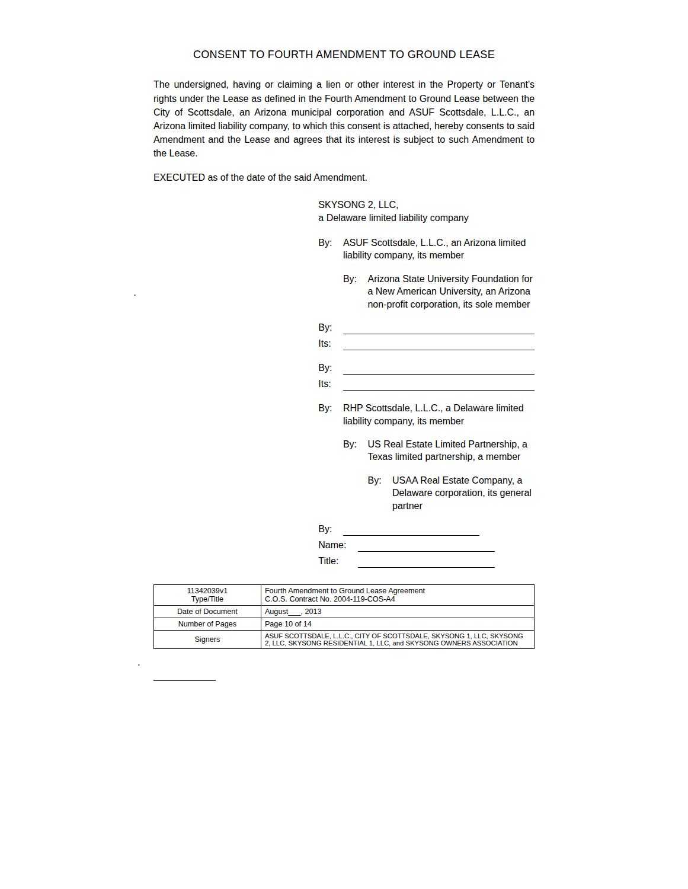. .
CONSENT TO FOURTH AMENDMENT TO GROUND LEASE
The undersigned, having or claiming a lien or other interest in the Property or Tenant's rights under the Lease as defined in the Fourth Amendment to Ground Lease between the City of Scottsdale, an Arizona municipal corporation and ASUF Scottsdale, L.L.C., an Arizona limited liability company, to which this consent is attached, hereby consents to said Amendment and the Lease and agrees that its interest is subject to such Amendment to the Lease.
EXECUTED as of the date of the said Amendment.
SKYSONG 2, LLC,
a Delaware limited liability company
By:
ASUF Scottsdale, L.L.C., an Arizona limited
liability company, its member
By:
Arizona State University Foundation for
a New American University, an Arizona
non-profit corporation, its sole member
By:
Its:
By:
Its:
By:
RHP Scottsdale, L.L.C., a Delaware limited
liability company, its member
By:
US Real Estate Limited Partnership, a
Texas limited partnership, a member
By:
USAA Real Estate Company, a
Delaware corporation, its general
partner
By:
Name:
Title:
| 11342039v1 Type/Title | Fourth Amendment to Ground Lease Agreement C.O.S. Contract No. 2004-119-COS-A4 |
| Date of Document | August___, 2013 |
| Number of Pages | Page 10 of 14 |
| Signers | ASUF SCOTTSDALE, L.L.C., CITY OF SCOTTSDALE, SKYSONG 1, LLC, SKYSONG 2, LLC, SKYSONG RESIDENTIAL 1, LLC, and SKYSONG OWNERS ASSOCIATION |